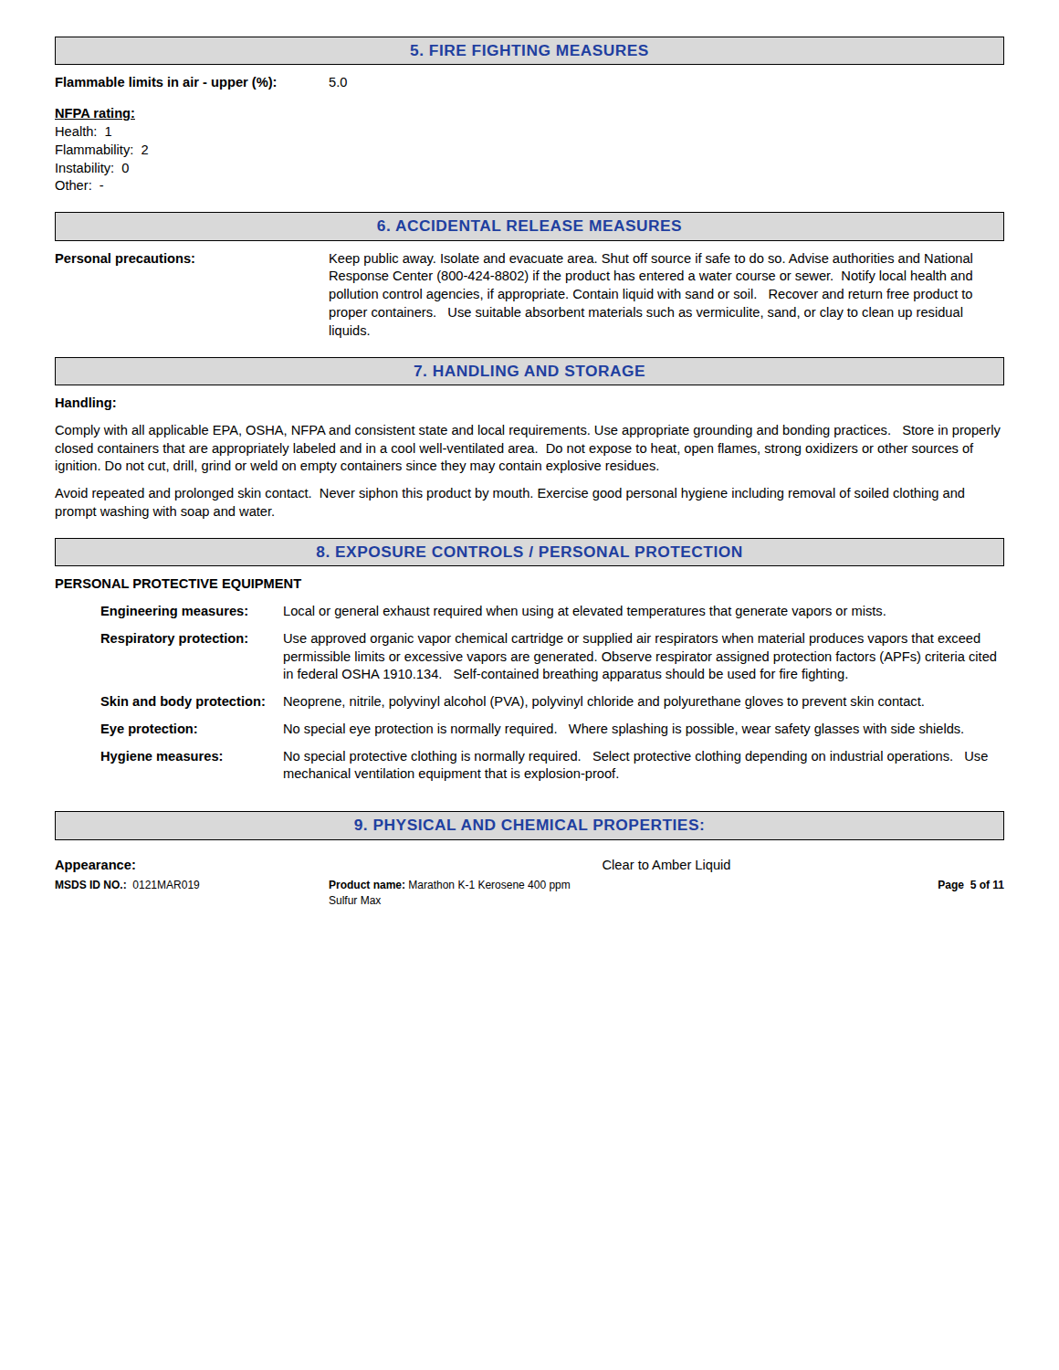5. FIRE FIGHTING MEASURES
Flammable limits in air - upper (%):
5.0
NFPA rating:
Health: 1
Flammability: 2
Instability: 0
Other: -
6. ACCIDENTAL RELEASE MEASURES
Personal precautions:
Keep public away. Isolate and evacuate area. Shut off source if safe to do so. Advise authorities and National Response Center (800-424-8802) if the product has entered a water course or sewer. Notify local health and pollution control agencies, if appropriate. Contain liquid with sand or soil. Recover and return free product to proper containers. Use suitable absorbent materials such as vermiculite, sand, or clay to clean up residual liquids.
7. HANDLING AND STORAGE
Handling:
Comply with all applicable EPA, OSHA, NFPA and consistent state and local requirements. Use appropriate grounding and bonding practices. Store in properly closed containers that are appropriately labeled and in a cool well-ventilated area. Do not expose to heat, open flames, strong oxidizers or other sources of ignition. Do not cut, drill, grind or weld on empty containers since they may contain explosive residues.
Avoid repeated and prolonged skin contact. Never siphon this product by mouth. Exercise good personal hygiene including removal of soiled clothing and prompt washing with soap and water.
8. EXPOSURE CONTROLS / PERSONAL PROTECTION
PERSONAL PROTECTIVE EQUIPMENT
Engineering measures:
Local or general exhaust required when using at elevated temperatures that generate vapors or mists.
Respiratory protection:
Use approved organic vapor chemical cartridge or supplied air respirators when material produces vapors that exceed permissible limits or excessive vapors are generated. Observe respirator assigned protection factors (APFs) criteria cited in federal OSHA 1910.134. Self-contained breathing apparatus should be used for fire fighting.
Skin and body protection:
Neoprene, nitrile, polyvinyl alcohol (PVA), polyvinyl chloride and polyurethane gloves to prevent skin contact.
Eye protection:
No special eye protection is normally required. Where splashing is possible, wear safety glasses with side shields.
Hygiene measures:
No special protective clothing is normally required. Select protective clothing depending on industrial operations. Use mechanical ventilation equipment that is explosion-proof.
9. PHYSICAL AND CHEMICAL PROPERTIES:
Appearance:
Clear to Amber Liquid
MSDS ID NO.: 0121MAR019
Product name: Marathon K-1 Kerosene 400 ppm
Sulfur Max
Page 5 of 11